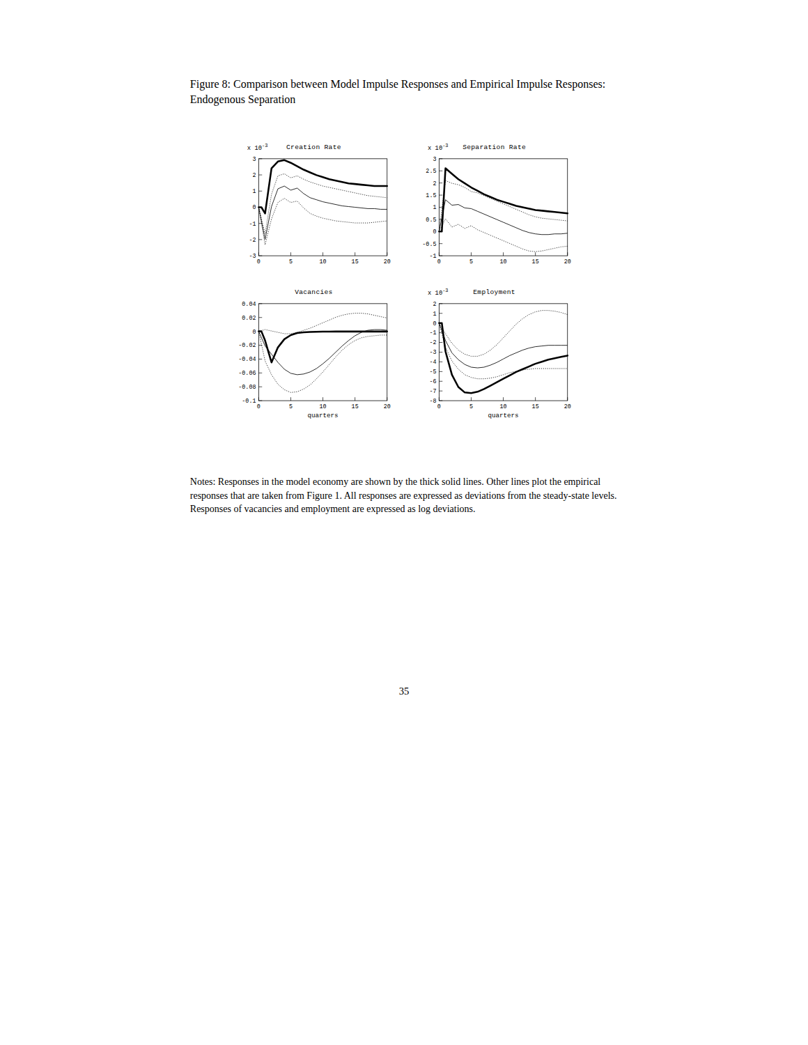Figure 8: Comparison between Model Impulse Responses and Empirical Impulse Responses: Endogenous Separation
x 10-3
Creation Rate
3 2 1 0 -1 -2 -3 0 5 10 15 20
x 10-3
Separation Rate
3 2.5 2 1.5 1 0.5 0 -0.5 -1 0 5 10 15 20
Vacancies
0.04 0.02 0 -0.02 -0.04 -0.06 -0.08 -0.1 0 5 10 15 20 quarters
x 10-3
Employment
2 1 0 -1 -2 -3 -4 -5 -6 -7 -8 0 5 10 15 20 quarters
Notes: Responses in the model economy are shown by the thick solid lines. Other lines plot the empirical responses that are taken from Figure 1. All responses are expressed as deviations from the steady-state levels. Responses of vacancies and employment are expressed as log deviations.
35